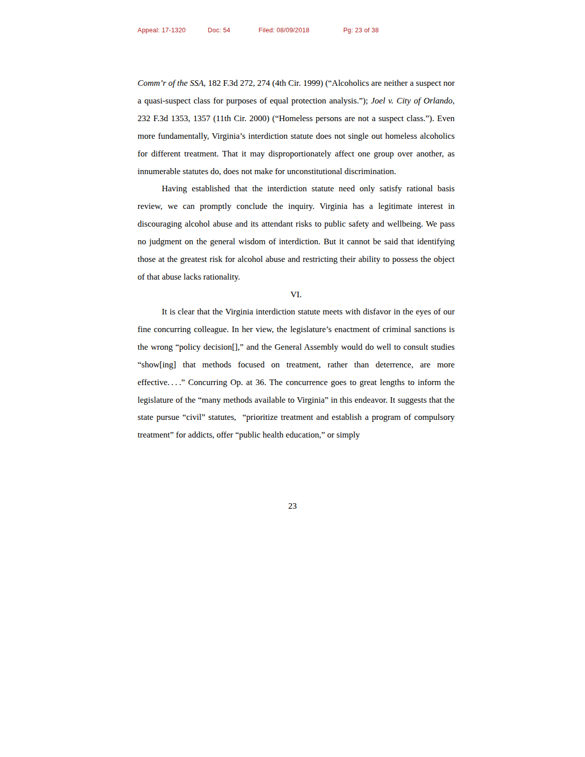Appeal: 17-1320 Doc: 54 Filed: 08/09/2018 Pg: 23 of 38
Comm’r of the SSA, 182 F.3d 272, 274 (4th Cir. 1999) (“Alcoholics are neither a suspect nor a quasi-suspect class for purposes of equal protection analysis.”); Joel v. City of Orlando, 232 F.3d 1353, 1357 (11th Cir. 2000) (“Homeless persons are not a suspect class.”). Even more fundamentally, Virginia’s interdiction statute does not single out homeless alcoholics for different treatment. That it may disproportionately affect one group over another, as innumerable statutes do, does not make for unconstitutional discrimination.
Having established that the interdiction statute need only satisfy rational basis review, we can promptly conclude the inquiry. Virginia has a legitimate interest in discouraging alcohol abuse and its attendant risks to public safety and wellbeing. We pass no judgment on the general wisdom of interdiction. But it cannot be said that identifying those at the greatest risk for alcohol abuse and restricting their ability to possess the object of that abuse lacks rationality.
VI.
It is clear that the Virginia interdiction statute meets with disfavor in the eyes of our fine concurring colleague. In her view, the legislature’s enactment of criminal sanctions is the wrong “policy decision[],” and the General Assembly would do well to consult studies “show[ing] that methods focused on treatment, rather than deterrence, are more effective. . . .” Concurring Op. at 36. The concurrence goes to great lengths to inform the legislature of the “many methods available to Virginia” in this endeavor. It suggests that the state pursue “civil” statutes, “prioritize treatment and establish a program of compulsory treatment” for addicts, offer “public health education,” or simply
23